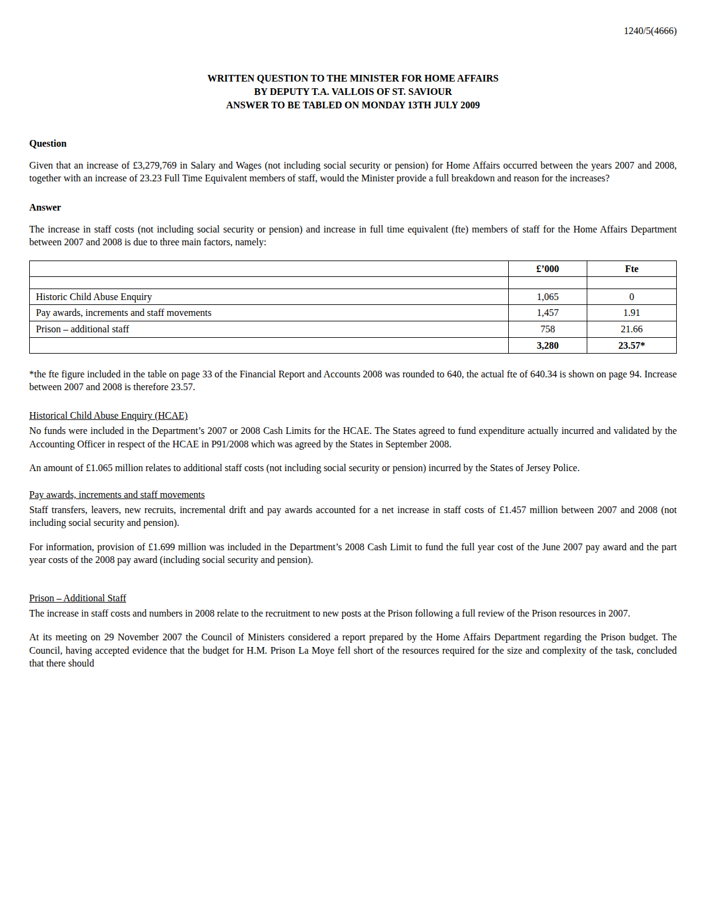1240/5(4666)
Written Question to the Minister for Home Affairs
by Deputy T.A. Vallois of St. Saviour
Answer to be tabled on Monday 13th July 2009
Question
Given that an increase of £3,279,769 in Salary and Wages (not including social security or pension) for Home Affairs occurred between the years 2007 and 2008, together with an increase of 23.23 Full Time Equivalent members of staff, would the Minister provide a full breakdown and reason for the increases?
Answer
The increase in staff costs (not including social security or pension) and increase in full time equivalent (fte) members of staff for the Home Affairs Department between 2007 and 2008 is due to three main factors, namely:
| | £’000 | Fte |
| --- | --- | --- |
| Historic Child Abuse Enquiry | 1,065 | 0 |
| Pay awards, increments and staff movements | 1,457 | 1.91 |
| Prison – additional staff | 758 | 21.66 |
| | 3,280 | 23.57* |
*the fte figure included in the table on page 33 of the Financial Report and Accounts 2008 was rounded to 640, the actual fte of 640.34 is shown on page 94. Increase between 2007 and 2008 is therefore 23.57.
Historical Child Abuse Enquiry (HCAE)
No funds were included in the Department’s 2007 or 2008 Cash Limits for the HCAE. The States agreed to fund expenditure actually incurred and validated by the Accounting Officer in respect of the HCAE in P91/2008 which was agreed by the States in September 2008.
An amount of £1.065 million relates to additional staff costs (not including social security or pension) incurred by the States of Jersey Police.
Pay awards, increments and staff movements
Staff transfers, leavers, new recruits, incremental drift and pay awards accounted for a net increase in staff costs of £1.457 million between 2007 and 2008 (not including social security and pension).
For information, provision of £1.699 million was included in the Department’s 2008 Cash Limit to fund the full year cost of the June 2007 pay award and the part year costs of the 2008 pay award (including social security and pension).
Prison – Additional Staff
The increase in staff costs and numbers in 2008 relate to the recruitment to new posts at the Prison following a full review of the Prison resources in 2007.
At its meeting on 29 November 2007 the Council of Ministers considered a report prepared by the Home Affairs Department regarding the Prison budget. The Council, having accepted evidence that the budget for H.M. Prison La Moye fell short of the resources required for the size and complexity of the task, concluded that there should